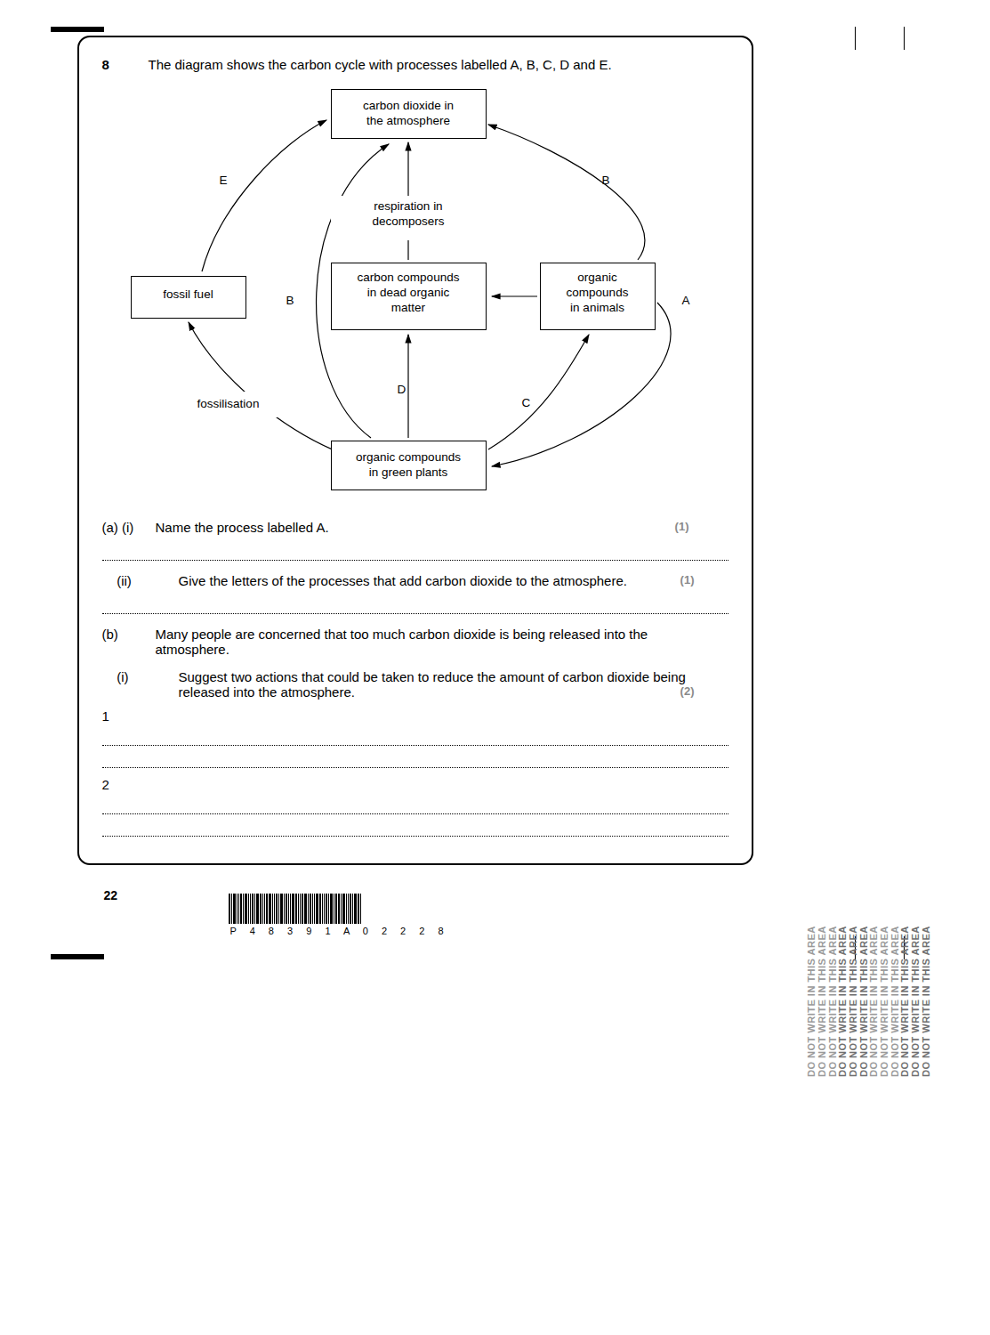DO NOT WRITE IN THIS AREA DO NOT WRITE IN THIS AREA DO NOT WRITE IN THIS AREA
DO NOT WRITE IN THIS AREA DO NOT WRITE IN THIS AREA DO NOT WRITE IN THIS AREA
DO NOT WRITE IN THIS AREA DO NOT WRITE IN THIS AREA DO NOT WRITE IN THIS AREA
DO NOT WRITE IN THIS AREA DO NOT WRITE IN THIS AREA DO NOT WRITE IN THIS AREA
8 The diagram shows the carbon cycle with processes labelled A, B, C, D and E.
carbon dioxide in
the atmosphere
respiration in
decomposers
carbon compounds
in dead organic
matter
organic
compounds
in animals
fossil fuel
organic compounds
in green plants
fossilisation
E
B
B
A
C
D
(a) (i) Name the process labelled A.(1)
(ii) Give the letters of the processes that add carbon dioxide to the atmosphere.(1)
(b) Many people are concerned that too much carbon dioxide is being released into the atmosphere.
(i) Suggest two actions that could be taken to reduce the amount of carbon dioxide being released into the atmosphere.(2)
1
2
22
P 4 8 3 9 1 A 0 2 2 2 8